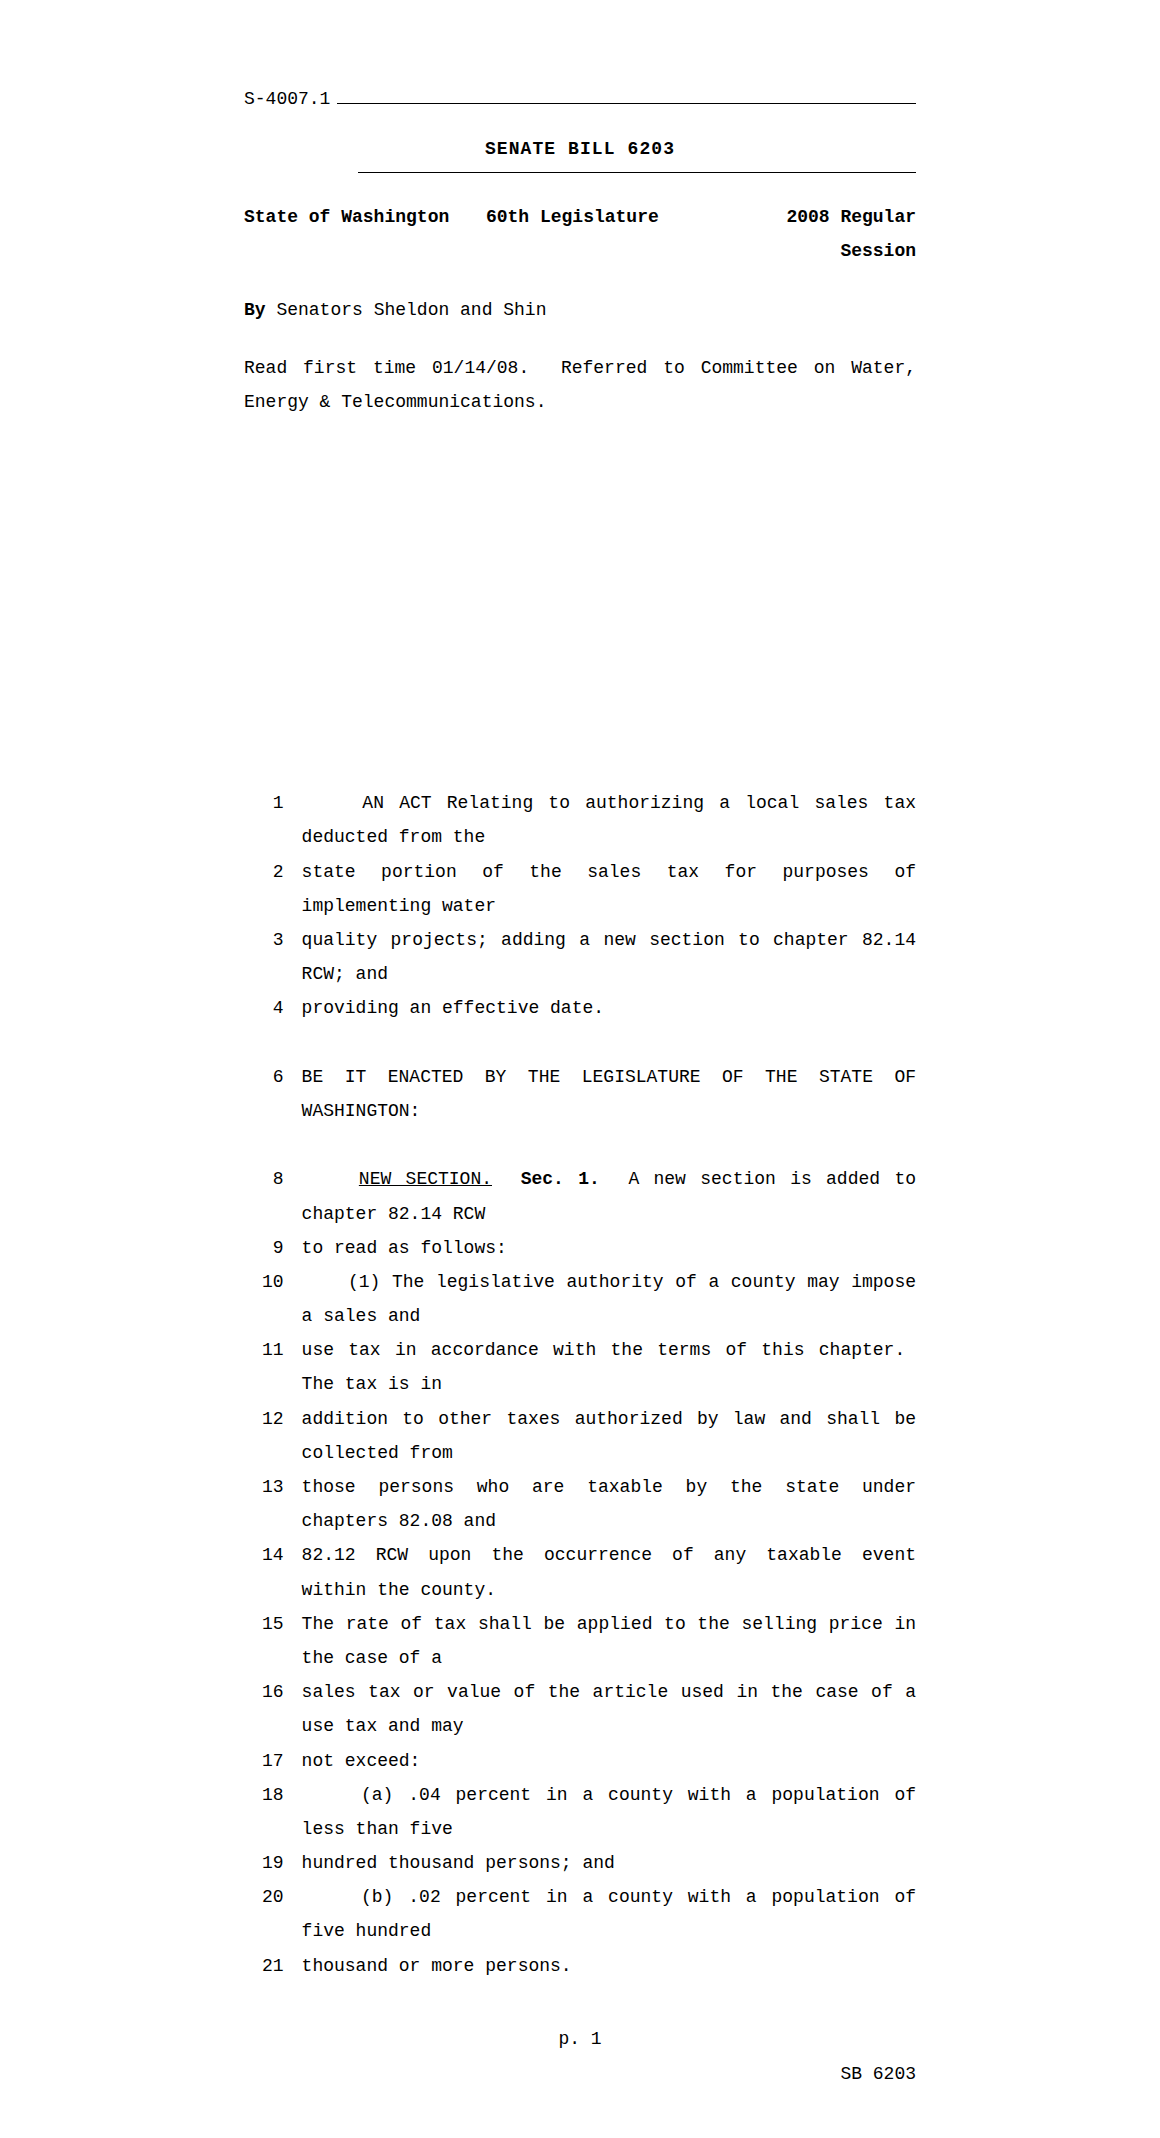S-4007.1
SENATE BILL 6203
State of Washington 60th Legislature 2008 Regular Session
By Senators Sheldon and Shin
Read first time 01/14/08. Referred to Committee on Water, Energy & Telecommunications.
AN ACT Relating to authorizing a local sales tax deducted from the
state portion of the sales tax for purposes of implementing water
quality projects; adding a new section to chapter 82.14 RCW; and
providing an effective date.
BE IT ENACTED BY THE LEGISLATURE OF THE STATE OF WASHINGTON:
NEW SECTION. Sec. 1. A new section is added to chapter 82.14 RCW
to read as follows:
(1) The legislative authority of a county may impose a sales and
use tax in accordance with the terms of this chapter. The tax is in
addition to other taxes authorized by law and shall be collected from
those persons who are taxable by the state under chapters 82.08 and
82.12 RCW upon the occurrence of any taxable event within the county.
The rate of tax shall be applied to the selling price in the case of a
sales tax or value of the article used in the case of a use tax and may
not exceed:
(a) .04 percent in a county with a population of less than five
hundred thousand persons; and
(b) .02 percent in a county with a population of five hundred
thousand or more persons.
p. 1
SB 6203